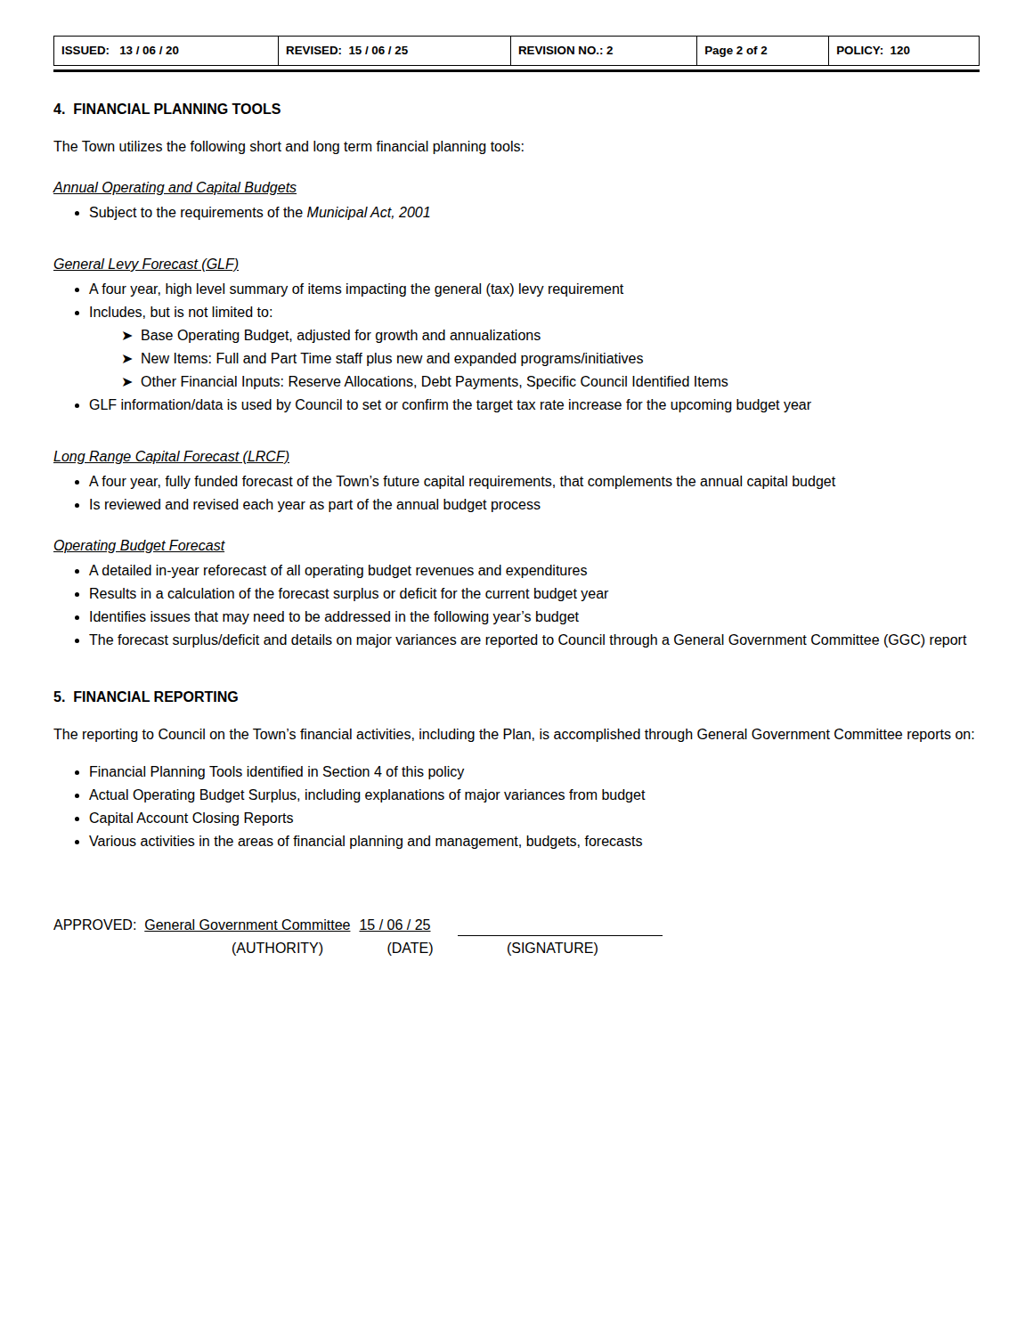| ISSUED: 13 / 06 / 20 | REVISED: 15 / 06 / 25 | REVISION NO.: 2 | Page 2 of 2 | POLICY: 120 |
4. FINANCIAL PLANNING TOOLS
The Town utilizes the following short and long term financial planning tools:
Annual Operating and Capital Budgets
Subject to the requirements of the Municipal Act, 2001
General Levy Forecast (GLF)
A four year, high level summary of items impacting the general (tax) levy requirement
Includes, but is not limited to:
Base Operating Budget, adjusted for growth and annualizations
New Items: Full and Part Time staff plus new and expanded programs/initiatives
Other Financial Inputs: Reserve Allocations, Debt Payments, Specific Council Identified Items
GLF information/data is used by Council to set or confirm the target tax rate increase for the upcoming budget year
Long Range Capital Forecast (LRCF)
A four year, fully funded forecast of the Town’s future capital requirements, that complements the annual capital budget
Is reviewed and revised each year as part of the annual budget process
Operating Budget Forecast
A detailed in-year reforecast of all operating budget revenues and expenditures
Results in a calculation of the forecast surplus or deficit for the current budget year
Identifies issues that may need to be addressed in the following year’s budget
The forecast surplus/deficit and details on major variances are reported to Council through a General Government Committee (GGC) report
5. FINANCIAL REPORTING
The reporting to Council on the Town’s financial activities, including the Plan, is accomplished through General Government Committee reports on:
Financial Planning Tools identified in Section 4 of this policy
Actual Operating Budget Surplus, including explanations of major variances from budget
Capital Account Closing Reports
Various activities in the areas of financial planning and management, budgets, forecasts
APPROVED: General Government Committee 15 / 06 / 25
(AUTHORITY) (DATE) (SIGNATURE)